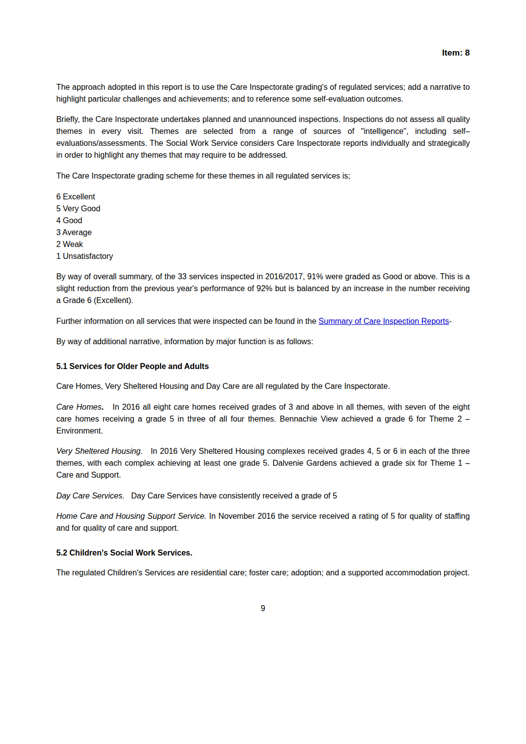Item: 8
The approach adopted in this report is to use the Care Inspectorate grading's of regulated services; add a narrative to highlight particular challenges and achievements; and to reference some self-evaluation outcomes.
Briefly, the Care Inspectorate undertakes planned and unannounced inspections. Inspections do not assess all quality themes in every visit. Themes are selected from a range of sources of "intelligence", including self– evaluations/assessments. The Social Work Service considers Care Inspectorate reports individually and strategically in order to highlight any themes that may require to be addressed.
The Care Inspectorate grading scheme for these themes in all regulated services is;
6 Excellent
5 Very Good
4 Good
3 Average
2 Weak
1 Unsatisfactory
By way of overall summary, of the 33 services inspected in 2016/2017, 91% were graded as Good or above. This is a slight reduction from the previous year's performance of 92% but is balanced by an increase in the number receiving a Grade 6 (Excellent).
Further information on all services that were inspected can be found in the Summary of Care Inspection Reports-
By way of additional narrative, information by major function is as follows:
5.1 Services for Older People and Adults
Care Homes, Very Sheltered Housing and Day Care are all regulated by the Care Inspectorate.
Care Homes. In 2016 all eight care homes received grades of 3 and above in all themes, with seven of the eight care homes receiving a grade 5 in three of all four themes. Bennachie View achieved a grade 6 for Theme 2 – Environment.
Very Sheltered Housing. In 2016 Very Sheltered Housing complexes received grades 4, 5 or 6 in each of the three themes, with each complex achieving at least one grade 5. Dalvenie Gardens achieved a grade six for Theme 1 – Care and Support.
Day Care Services. Day Care Services have consistently received a grade of 5
Home Care and Housing Support Service. In November 2016 the service received a rating of 5 for quality of staffing and for quality of care and support.
5.2 Children's Social Work Services.
The regulated Children's Services are residential care; foster care; adoption; and a supported accommodation project.
9